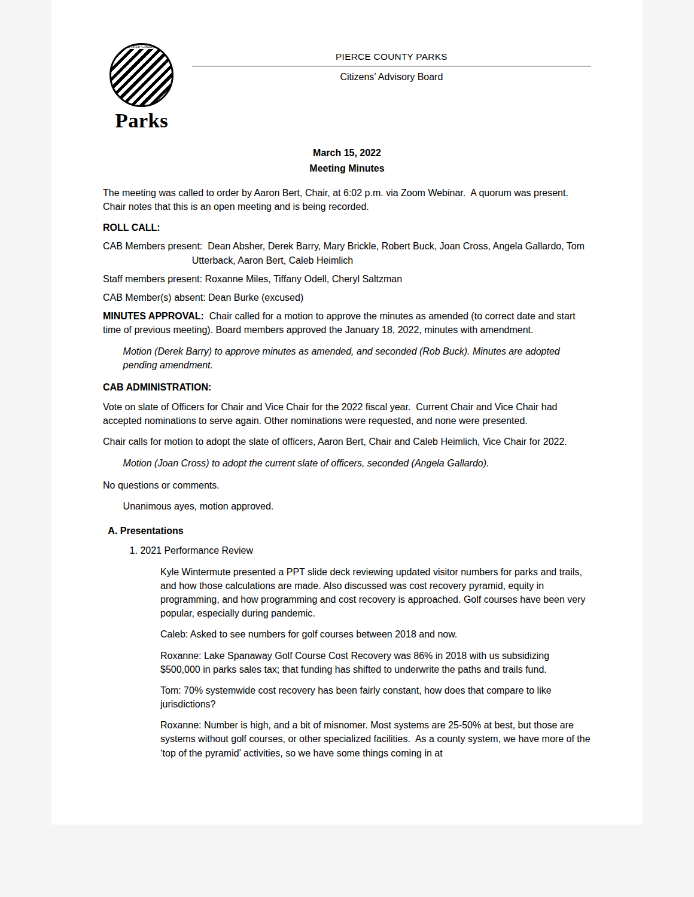Parks
PIERCE COUNTY PARKS
Citizens’ Advisory Board
March 15, 2022
Meeting Minutes
The meeting was called to order by Aaron Bert, Chair, at 6:02 p.m. via Zoom Webinar. A quorum was present. Chair notes that this is an open meeting and is being recorded.
ROLL CALL:
CAB Members present: Dean Absher, Derek Barry, Mary Brickle, Robert Buck, Joan Cross, Angela Gallardo, Tom Utterback, Aaron Bert, Caleb Heimlich
Staff members present: Roxanne Miles, Tiffany Odell, Cheryl Saltzman
CAB Member(s) absent: Dean Burke (excused)
MINUTES APPROVAL: Chair called for a motion to approve the minutes as amended (to correct date and start time of previous meeting). Board members approved the January 18, 2022, minutes with amendment.
Motion (Derek Barry) to approve minutes as amended, and seconded (Rob Buck). Minutes are adopted pending amendment.
CAB ADMINISTRATION:
Vote on slate of Officers for Chair and Vice Chair for the 2022 fiscal year. Current Chair and Vice Chair had accepted nominations to serve again. Other nominations were requested, and none were presented.
Chair calls for motion to adopt the slate of officers, Aaron Bert, Chair and Caleb Heimlich, Vice Chair for 2022.
Motion (Joan Cross) to adopt the current slate of officers, seconded (Angela Gallardo).
No questions or comments.
Unanimous ayes, motion approved.
Presentations
2021 Performance Review
Kyle Wintermute presented a PPT slide deck reviewing updated visitor numbers for parks and trails, and how those calculations are made. Also discussed was cost recovery pyramid, equity in programming, and how programming and cost recovery is approached. Golf courses have been very popular, especially during pandemic.
Caleb: Asked to see numbers for golf courses between 2018 and now.
Roxanne: Lake Spanaway Golf Course Cost Recovery was 86% in 2018 with us subsidizing $500,000 in parks sales tax; that funding has shifted to underwrite the paths and trails fund.
Tom: 70% systemwide cost recovery has been fairly constant, how does that compare to like jurisdictions?
Roxanne: Number is high, and a bit of misnomer. Most systems are 25-50% at best, but those are systems without golf courses, or other specialized facilities. As a county system, we have more of the ‘top of the pyramid’ activities, so we have some things coming in at